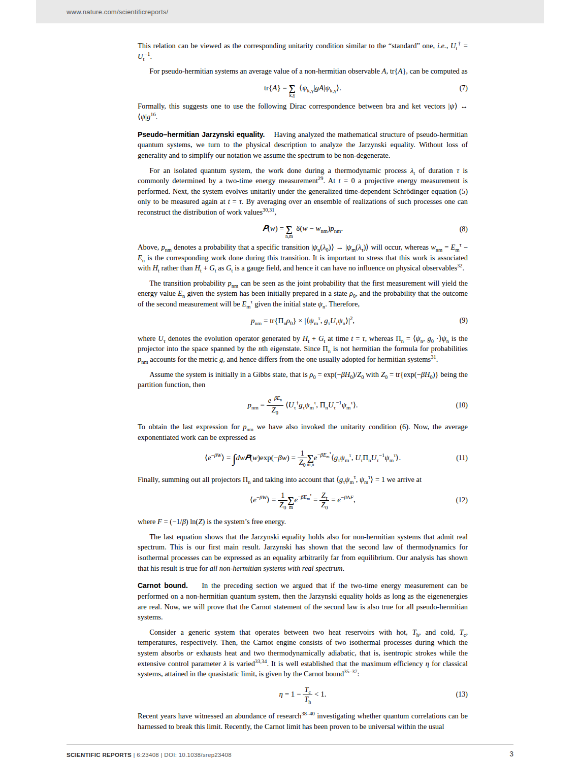www.nature.com/scientificreports/
This relation can be viewed as the corresponding unitarity condition similar to the “standard” one, i.e., Ut† = Ut−1.
For pseudo-hermitian systems an average value of a non-hermitian observable A, tr{A}, can be computed as
tr{A} = Σk,γ ⟨ψk,γ|gA|ψk,γ⟩.
(7)
Formally, this suggests one to use the following Dirac correspondence between bra and ket vectors |ψ⟩ ↔ ⟨ψ|g16.
Pseudo–hermitian Jarzynski equality. Having analyzed the mathematical structure of pseudo-hermitian quantum systems, we turn to the physical description to analyze the Jarzynski equality. Without loss of generality and to simplify our notation we assume the spectrum to be non-degenerate.
For an isolated quantum system, the work done during a thermodynamic process λt of duration τ is commonly determined by a two-time energy measurement29. At t = 0 a projective energy measurement is performed. Next, the system evolves unitarily under the generalized time-dependent Schrödinger equation (5) only to be measured again at t = τ. By averaging over an ensemble of realizations of such processes one can reconstruct the distribution of work values30,31,
𝑷(w) = Σn,m δ(w − wnm)pnm.
(8)
Above, pnm denotes a probability that a specific transition |ψn(λ0)⟩ → |ψm(λτ)⟩ will occur, whereas wnm = Emτ − En is the corresponding work done during this transition. It is important to stress that this work is associated with Ht rather than Ht + Gt as Gt is a gauge field, and hence it can have no influence on physical observables32.
The transition probability pnm can be seen as the joint probability that the first measurement will yield the energy value En given the system has been initially prepared in a state ρ0, and the probability that the outcome of the second measurement will be Emτ given the initial state ψn. Therefore,
pnm = tr{Πnρ0} × |⟨ψmτ, gτUτψn⟩|2,
(9)
where Uτ denotes the evolution operator generated by Ht + Gt at time t = τ, whereas Πn = ⟨ψn, g0 ·⟩ψn is the projector into the space spanned by the nth eigenstate. Since Πn is not hermitian the formula for probabilities pnm accounts for the metric g, and hence differs from the one usually adopted for hermitian systems31.
Assume the system is initially in a Gibbs state, that is ρ0 = exp(−βH0)/Z0 with Z0 = tr{exp(−βH0)} being the partition function, then
pnm = e−βEn Z0 ⟨Uτ†gτψmτ, ΠnUτ−1ψmτ⟩.
(10)
To obtain the last expression for pnm we have also invoked the unitarity condition (6). Now, the average exponentiated work can be expressed as
⟨e−βW⟩ = ∫dw𝑷(w)exp(−βw) = 1 Z0 Σm,n e−βEmτ⟨gτψmτ, UτΠnUτ−1ψmτ⟩.
(11)
Finally, summing out all projectors Πn and taking into account that ⟨gτψmτ, ψmτ⟩ = 1 we arrive at
⟨e−βW⟩ = 1 Z0 Σm e−βEmτ = Zτ Z0 = e−β ΔF,
(12)
where F = (−1/β) ln(Z) is the system’s free energy.
The last equation shows that the Jarzynski equality holds also for non-hermitian systems that admit real spectrum. This is our first main result. Jarzynski has shown that the second law of thermodynamics for isothermal processes can be expressed as an equality arbitrarily far from equilibrium. Our analysis has shown that his result is true for all non-hermitian systems with real spectrum.
Carnot bound. In the preceding section we argued that if the two-time energy measurement can be performed on a non-hermitian quantum system, then the Jarzynski equality holds as long as the eigenenergies are real. Now, we will prove that the Carnot statement of the second law is also true for all pseudo-hermitian systems.
Consider a generic system that operates between two heat reservoirs with hot, Th, and cold, Tc, temperatures, respectively. Then, the Carnot engine consists of two isothermal processes during which the system absorbs or exhausts heat and two thermodynamically adiabatic, that is, isentropic strokes while the extensive control parameter λ is varied33,34. It is well established that the maximum efficiency η for classical systems, attained in the quasistatic limit, is given by the Carnot bound35–37:
η = 1 − Tc Th < 1.
(13)
Recent years have witnessed an abundance of research38–40 investigating whether quantum correlations can be harnessed to break this limit. Recently, the Carnot limit has been proven to be universal within the usual
SCIENTIFIC REPORTS | 6:23408 | DOI: 10.1038/srep23408
3